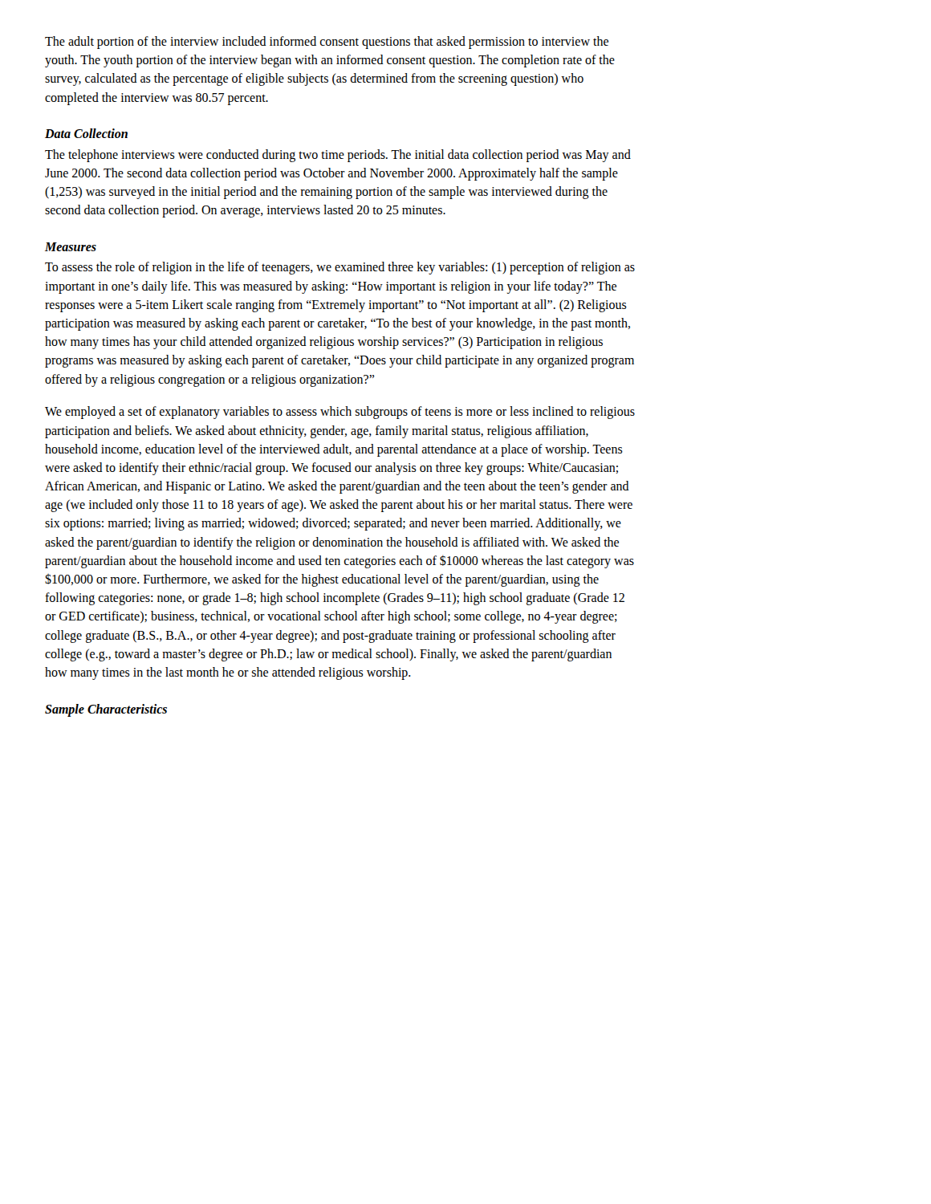The adult portion of the interview included informed consent questions that asked permission to interview the youth. The youth portion of the interview began with an informed consent question. The completion rate of the survey, calculated as the percentage of eligible subjects (as determined from the screening question) who completed the interview was 80.57 percent.
Data Collection
The telephone interviews were conducted during two time periods. The initial data collection period was May and June 2000. The second data collection period was October and November 2000. Approximately half the sample (1,253) was surveyed in the initial period and the remaining portion of the sample was interviewed during the second data collection period. On average, interviews lasted 20 to 25 minutes.
Measures
To assess the role of religion in the life of teenagers, we examined three key variables: (1) perception of religion as important in one’s daily life. This was measured by asking: “How important is religion in your life today?” The responses were a 5-item Likert scale ranging from “Extremely important” to “Not important at all”. (2) Religious participation was measured by asking each parent or caretaker, “To the best of your knowledge, in the past month, how many times has your child attended organized religious worship services?” (3) Participation in religious programs was measured by asking each parent of caretaker, “Does your child participate in any organized program offered by a religious congregation or a religious organization?”
We employed a set of explanatory variables to assess which subgroups of teens is more or less inclined to religious participation and beliefs. We asked about ethnicity, gender, age, family marital status, religious affiliation, household income, education level of the interviewed adult, and parental attendance at a place of worship. Teens were asked to identify their ethnic/racial group. We focused our analysis on three key groups: White/Caucasian; African American, and Hispanic or Latino. We asked the parent/guardian and the teen about the teen’s gender and age (we included only those 11 to 18 years of age). We asked the parent about his or her marital status. There were six options: married; living as married; widowed; divorced; separated; and never been married. Additionally, we asked the parent/guardian to identify the religion or denomination the household is affiliated with. We asked the parent/guardian about the household income and used ten categories each of $10000 whereas the last category was $100,000 or more. Furthermore, we asked for the highest educational level of the parent/guardian, using the following categories: none, or grade 1–8; high school incomplete (Grades 9–11); high school graduate (Grade 12 or GED certificate); business, technical, or vocational school after high school; some college, no 4-year degree; college graduate (B.S., B.A., or other 4-year degree); and post-graduate training or professional schooling after college (e.g., toward a master’s degree or Ph.D.; law or medical school). Finally, we asked the parent/guardian how many times in the last month he or she attended religious worship.
Sample Characteristics